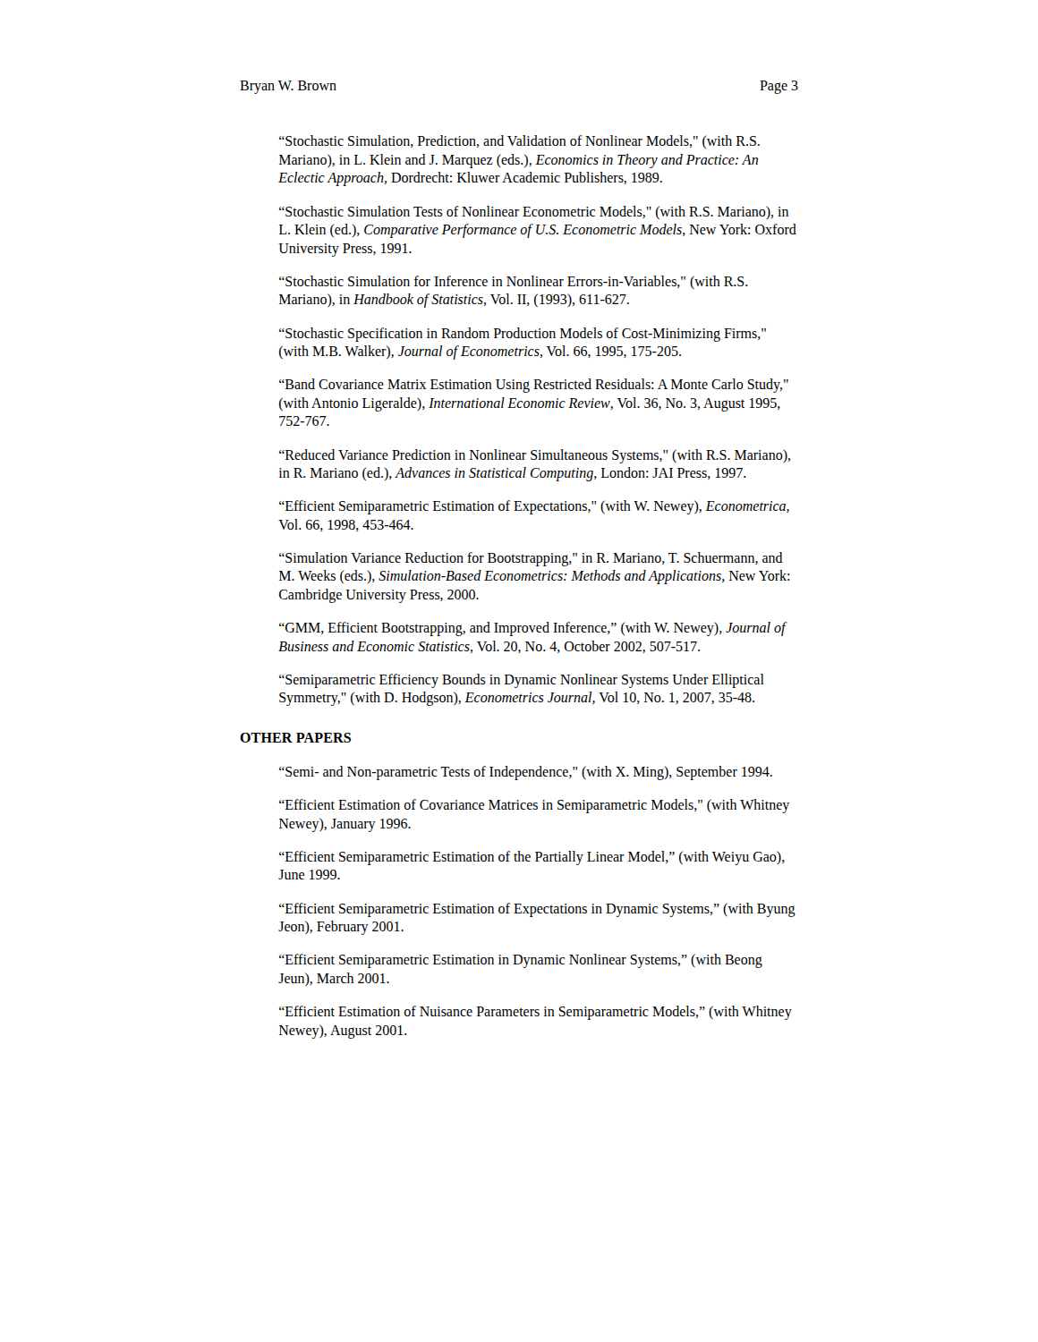Bryan W. Brown
Page 3
“Stochastic Simulation, Prediction, and Validation of Nonlinear Models," (with R.S. Mariano), in L. Klein and J. Marquez (eds.), Economics in Theory and Practice: An Eclectic Approach, Dordrecht: Kluwer Academic Publishers, 1989.
“Stochastic Simulation Tests of Nonlinear Econometric Models," (with R.S. Mariano), in L. Klein (ed.), Comparative Performance of U.S. Econometric Models, New York: Oxford University Press, 1991.
“Stochastic Simulation for Inference in Nonlinear Errors-in-Variables," (with R.S. Mariano), in Handbook of Statistics, Vol. II, (1993), 611-627.
“Stochastic Specification in Random Production Models of Cost-Minimizing Firms," (with M.B. Walker), Journal of Econometrics, Vol. 66, 1995, 175-205.
“Band Covariance Matrix Estimation Using Restricted Residuals: A Monte Carlo Study," (with Antonio Ligeralde), International Economic Review, Vol. 36, No. 3, August 1995, 752-767.
“Reduced Variance Prediction in Nonlinear Simultaneous Systems," (with R.S. Mariano), in R. Mariano (ed.), Advances in Statistical Computing, London: JAI Press, 1997.
“Efficient Semiparametric Estimation of Expectations," (with W. Newey), Econometrica, Vol. 66, 1998, 453-464.
“Simulation Variance Reduction for Bootstrapping," in R. Mariano, T. Schuermann, and M. Weeks (eds.), Simulation-Based Econometrics: Methods and Applications, New York: Cambridge University Press, 2000.
“GMM, Efficient Bootstrapping, and Improved Inference,” (with W. Newey), Journal of Business and Economic Statistics, Vol. 20, No. 4, October 2002, 507-517.
“Semiparametric Efficiency Bounds in Dynamic Nonlinear Systems Under Elliptical Symmetry," (with D. Hodgson), Econometrics Journal, Vol 10, No. 1, 2007, 35-48.
OTHER PAPERS
“Semi- and Non-parametric Tests of Independence," (with X. Ming), September 1994.
“Efficient Estimation of Covariance Matrices in Semiparametric Models," (with Whitney Newey), January 1996.
“Efficient Semiparametric Estimation of the Partially Linear Model,” (with Weiyu Gao), June 1999.
“Efficient Semiparametric Estimation of Expectations in Dynamic Systems,” (with Byung Jeon), February 2001.
“Efficient Semiparametric Estimation in Dynamic Nonlinear Systems,” (with Beong Jeun), March 2001.
“Efficient Estimation of Nuisance Parameters in Semiparametric Models,” (with Whitney Newey), August 2001.